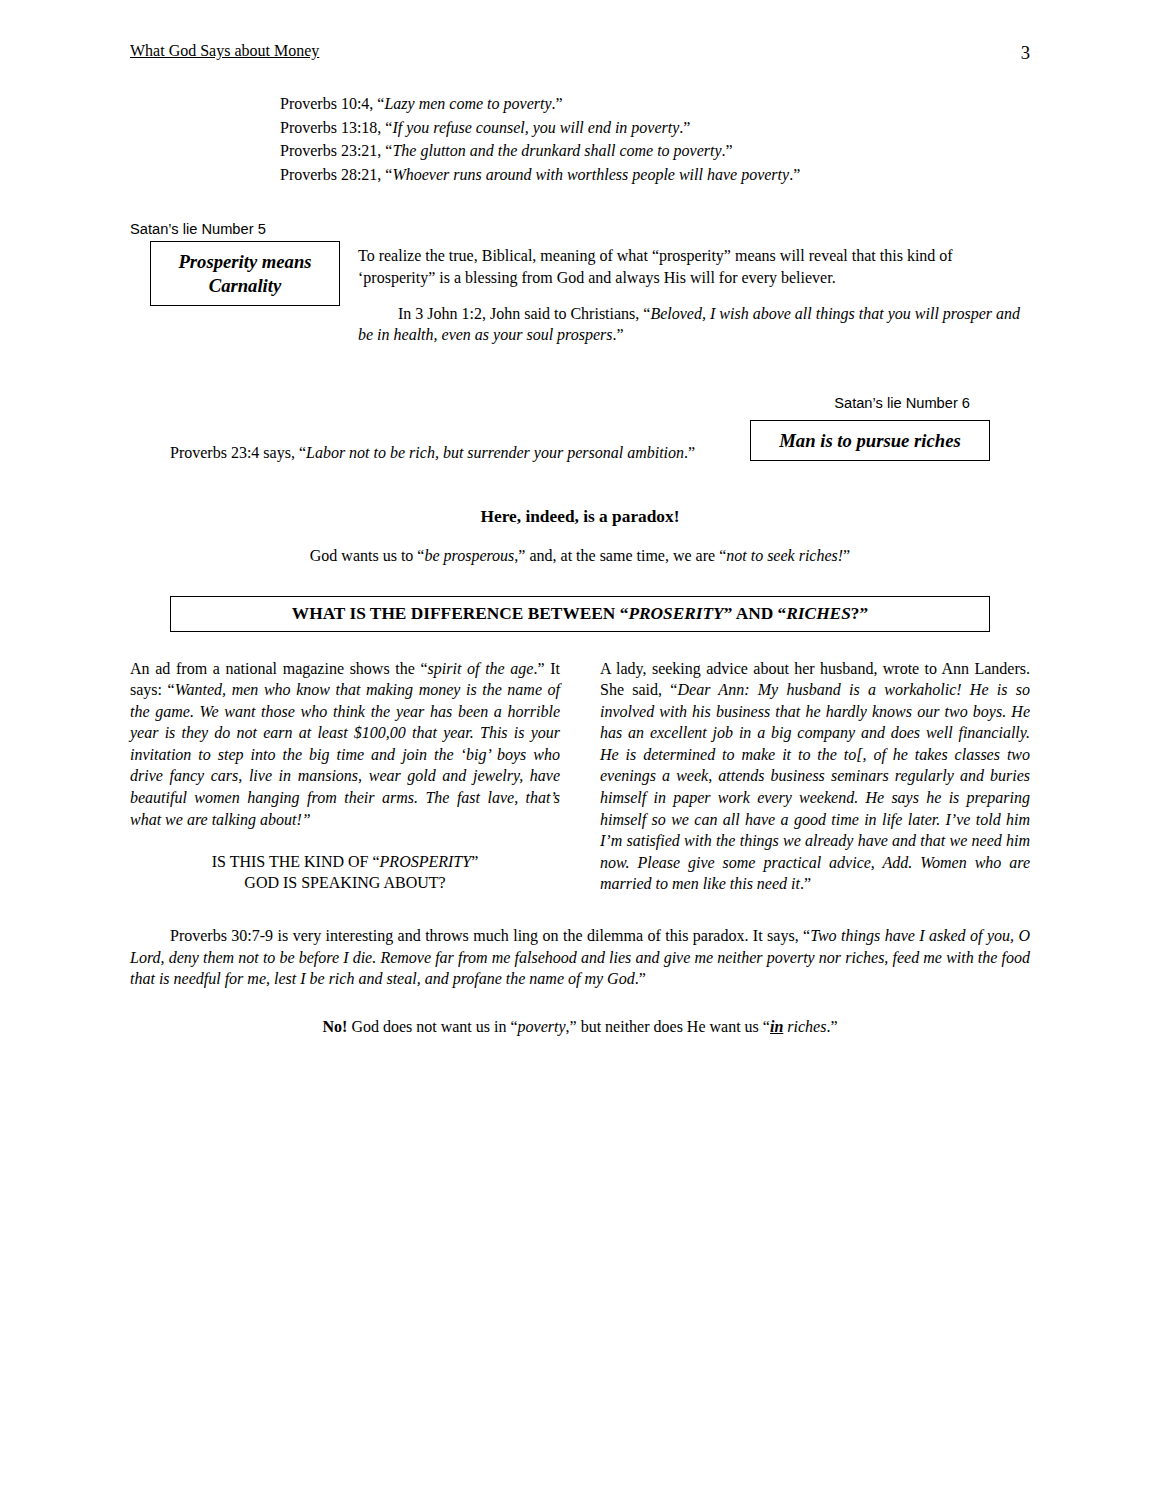What God Says about Money
3
Proverbs 10:4, “Lazy men come to poverty.”
Proverbs 13:18, “If you refuse counsel, you will end in poverty.”
Proverbs 23:21, “The glutton and the drunkard shall come to poverty.”
Proverbs 28:21, “Whoever runs around with worthless people will have poverty.”
Satan’s lie Number 5
Prosperity means Carnality
To realize the true, Biblical, meaning of what “prosperity” means will reveal that this kind of ‘prosperity” is a blessing from God and always His will for every believer.
In 3 John 1:2, John said to Christians, “Beloved, I wish above all things that you will prosper and be in health, even as your soul prospers.”
Satan’s lie Number 6
Proverbs 23:4 says, “Labor not to be rich, but surrender your personal ambition.”
Man is to pursue riches
Here, indeed, is a paradox!
God wants us to “be prosperous,” and, at the same time, we are “not to seek riches!”
WHAT IS THE DIFFERENCE BETWEEN “PROSERITY” AND “RICHES?”
An ad from a national magazine shows the “spirit of the age.” It says: “Wanted, men who know that making money is the name of the game. We want those who think the year has been a horrible year is they do not earn at least $100,00 that year. This is your invitation to step into the big time and join the ‘big’ boys who drive fancy cars, live in mansions, wear gold and jewelry, have beautiful women hanging from their arms. The fast lave, that’s what we are talking about!”
IS THIS THE KIND OF “PROSPERITY”
GOD IS SPEAKING ABOUT?
A lady, seeking advice about her husband, wrote to Ann Landers. She said, “Dear Ann: My husband is a workaholic! He is so involved with his business that he hardly knows our two boys. He has an excellent job in a big company and does well financially. He is determined to make it to the to[, of he takes classes two evenings a week, attends business seminars regularly and buries himself in paper work every weekend. He says he is preparing himself so we can all have a good time in life later. I’ve told him I’m satisfied with the things we already have and that we need him now. Please give some practical advice, Add. Women who are married to men like this need it.”
Proverbs 30:7-9 is very interesting and throws much ling on the dilemma of this paradox. It says, “Two things have I asked of you, O Lord, deny them not to be before I die. Remove far from me falsehood and lies and give me neither poverty nor riches, feed me with the food that is needful for me, lest I be rich and steal, and profane the name of my God.”
No! God does not want us in “poverty,” but neither does He want us “in riches.”